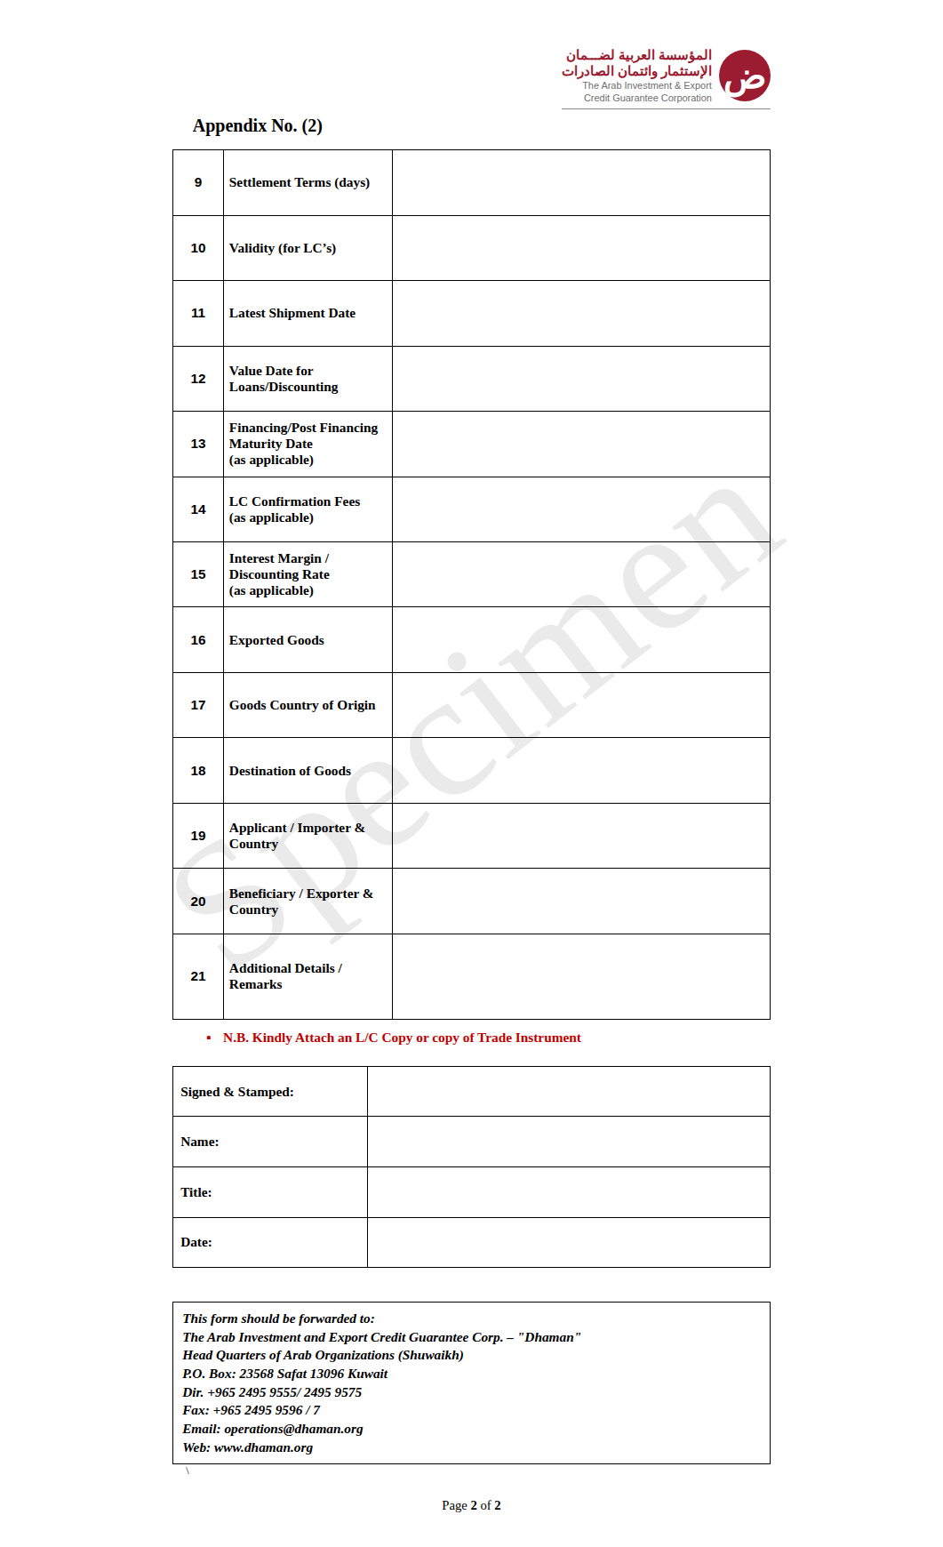Specimen
المؤسسة العربية لضـــمان
الإستثمار وائتمان الصادرات
The Arab Investment & Export
Credit Guarantee Corporation
ض
Appendix No. (2)
| 9 | Settlement Terms (days) | |
| 10 | Validity (for LC’s) | |
| 11 | Latest Shipment Date | |
| 12 | Value Date for Loans/Discounting | |
| 13 | Financing/Post Financing Maturity Date (as applicable) | |
| 14 | LC Confirmation Fees (as applicable) | |
| 15 | Interest Margin / Discounting Rate (as applicable) | |
| 16 | Exported Goods | |
| 17 | Goods Country of Origin | |
| 18 | Destination of Goods | |
| 19 | Applicant / Importer & Country | |
| 20 | Beneficiary / Exporter & Country | |
| 21 | Additional Details / Remarks | |
▪ N.B. Kindly Attach an L/C Copy or copy of Trade Instrument
| Signed & Stamped: | |
| Name: | |
| Title: | |
| Date: | |
| This form should be forwarded to: The Arab Investment and Export Credit Guarantee Corp. – "Dhaman" Head Quarters of Arab Organizations (Shuwaikh) P.O. Box: 23568 Safat 13096 Kuwait Dir. +965 2495 9555/ 2495 9575 Fax: +965 2495 9596 / 7 Email: operations@dhaman.org Web: www.dhaman.org |
\
Page 2 of 2